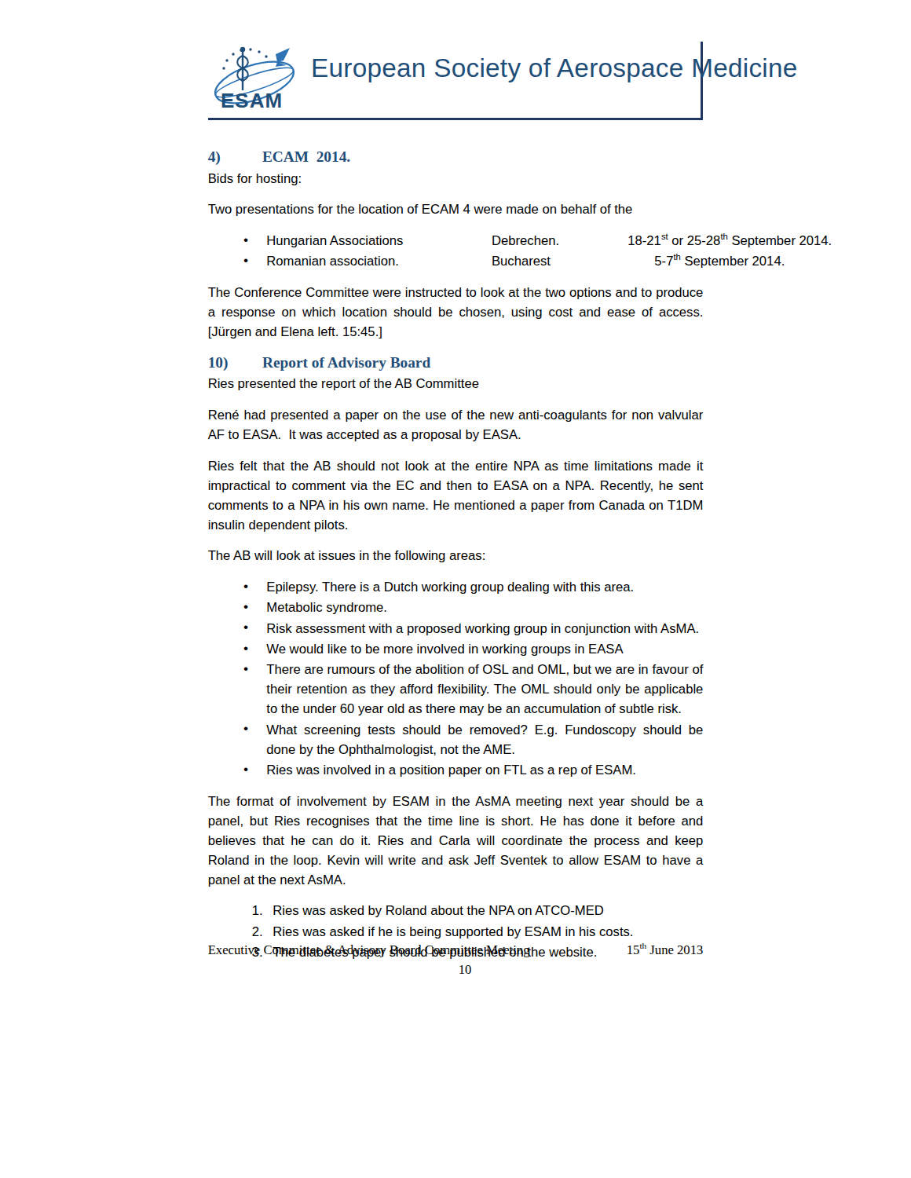ESAM
European Society of Aerospace Medicine
4) ECAM 2014.
Bids for hosting:
Two presentations for the location of ECAM 4 were made on behalf of the
Hungarian Associations Debrechen. 18-21st or 25-28th September 2014.
Romanian association. Bucharest 5-7th September 2014.
The Conference Committee were instructed to look at the two options and to produce a response on which location should be chosen, using cost and ease of access. [Jürgen and Elena left. 15:45.]
10) Report of Advisory Board
Ries presented the report of the AB Committee
René had presented a paper on the use of the new anti-coagulants for non valvular AF to EASA. It was accepted as a proposal by EASA.
Ries felt that the AB should not look at the entire NPA as time limitations made it impractical to comment via the EC and then to EASA on a NPA. Recently, he sent comments to a NPA in his own name. He mentioned a paper from Canada on T1DM insulin dependent pilots.
The AB will look at issues in the following areas:
Epilepsy. There is a Dutch working group dealing with this area.
Metabolic syndrome.
Risk assessment with a proposed working group in conjunction with AsMA.
We would like to be more involved in working groups in EASA
There are rumours of the abolition of OSL and OML, but we are in favour of their retention as they afford flexibility. The OML should only be applicable to the under 60 year old as there may be an accumulation of subtle risk.
What screening tests should be removed? E.g. Fundoscopy should be done by the Ophthalmologist, not the AME.
Ries was involved in a position paper on FTL as a rep of ESAM.
The format of involvement by ESAM in the AsMA meeting next year should be a panel, but Ries recognises that the time line is short. He has done it before and believes that he can do it. Ries and Carla will coordinate the process and keep Roland in the loop. Kevin will write and ask Jeff Sventek to allow ESAM to have a panel at the next AsMA.
Ries was asked by Roland about the NPA on ATCO-MED
Ries was asked if he is being supported by ESAM in his costs.
The diabetes paper should be published on the website.
Executive Committee & Advisory Board Committee Meeting 15th June 2013
10